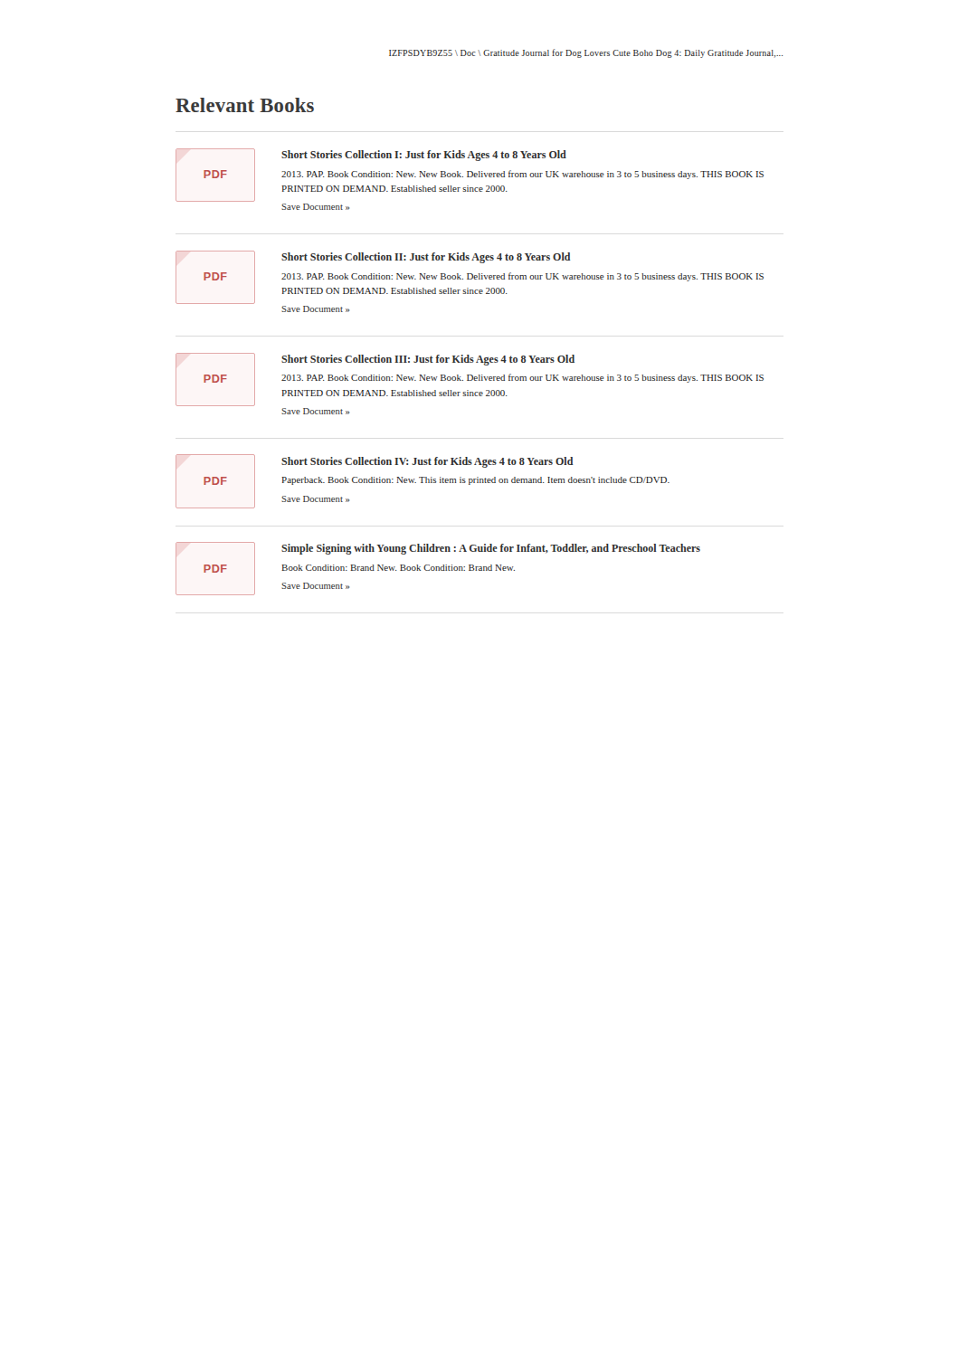IZFPSDYB9Z55 \ Doc \ Gratitude Journal for Dog Lovers Cute Boho Dog 4: Daily Gratitude Journal,...
Relevant Books
PDF
Short Stories Collection I: Just for Kids Ages 4 to 8 Years Old
2013. PAP. Book Condition: New. New Book. Delivered from our UK warehouse in 3 to 5 business days. THIS BOOK IS PRINTED ON DEMAND. Established seller since 2000.
Save Document »
PDF
Short Stories Collection II: Just for Kids Ages 4 to 8 Years Old
2013. PAP. Book Condition: New. New Book. Delivered from our UK warehouse in 3 to 5 business days. THIS BOOK IS PRINTED ON DEMAND. Established seller since 2000.
Save Document »
PDF
Short Stories Collection III: Just for Kids Ages 4 to 8 Years Old
2013. PAP. Book Condition: New. New Book. Delivered from our UK warehouse in 3 to 5 business days. THIS BOOK IS PRINTED ON DEMAND. Established seller since 2000.
Save Document »
PDF
Short Stories Collection IV: Just for Kids Ages 4 to 8 Years Old
Paperback. Book Condition: New. This item is printed on demand. Item doesn't include CD/DVD.
Save Document »
PDF
Simple Signing with Young Children : A Guide for Infant, Toddler, and Preschool Teachers
Book Condition: Brand New. Book Condition: Brand New.
Save Document »